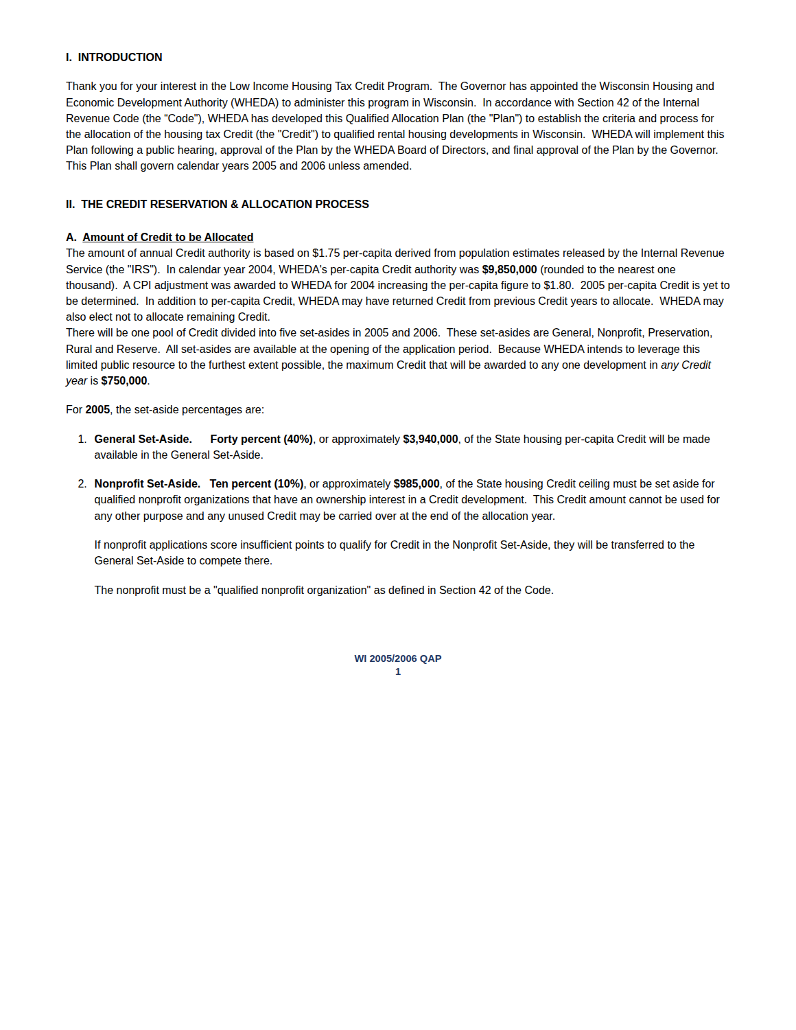I. INTRODUCTION
Thank you for your interest in the Low Income Housing Tax Credit Program. The Governor has appointed the Wisconsin Housing and Economic Development Authority (WHEDA) to administer this program in Wisconsin. In accordance with Section 42 of the Internal Revenue Code (the “Code"), WHEDA has developed this Qualified Allocation Plan (the "Plan") to establish the criteria and process for the allocation of the housing tax Credit (the "Credit") to qualified rental housing developments in Wisconsin. WHEDA will implement this Plan following a public hearing, approval of the Plan by the WHEDA Board of Directors, and final approval of the Plan by the Governor. This Plan shall govern calendar years 2005 and 2006 unless amended.
II. THE CREDIT RESERVATION & ALLOCATION PROCESS
A. Amount of Credit to be Allocated
The amount of annual Credit authority is based on $1.75 per-capita derived from population estimates released by the Internal Revenue Service (the "IRS"). In calendar year 2004, WHEDA's per-capita Credit authority was $9,850,000 (rounded to the nearest one thousand). A CPI adjustment was awarded to WHEDA for 2004 increasing the per-capita figure to $1.80. 2005 per-capita Credit is yet to be determined. In addition to per-capita Credit, WHEDA may have returned Credit from previous Credit years to allocate. WHEDA may also elect not to allocate remaining Credit.
There will be one pool of Credit divided into five set-asides in 2005 and 2006. These set-asides are General, Nonprofit, Preservation, Rural and Reserve. All set-asides are available at the opening of the application period. Because WHEDA intends to leverage this limited public resource to the furthest extent possible, the maximum Credit that will be awarded to any one development in any Credit year is $750,000.
For 2005, the set-aside percentages are:
General Set-Aside. Forty percent (40%), or approximately $3,940,000, of the State housing per-capita Credit will be made available in the General Set-Aside.
Nonprofit Set-Aside. Ten percent (10%), or approximately $985,000, of the State housing Credit ceiling must be set aside for qualified nonprofit organizations that have an ownership interest in a Credit development. This Credit amount cannot be used for any other purpose and any unused Credit may be carried over at the end of the allocation year.
If nonprofit applications score insufficient points to qualify for Credit in the Nonprofit Set-Aside, they will be transferred to the General Set-Aside to compete there.
The nonprofit must be a "qualified nonprofit organization" as defined in Section 42 of the Code.
WI 2005/2006 QAP 1